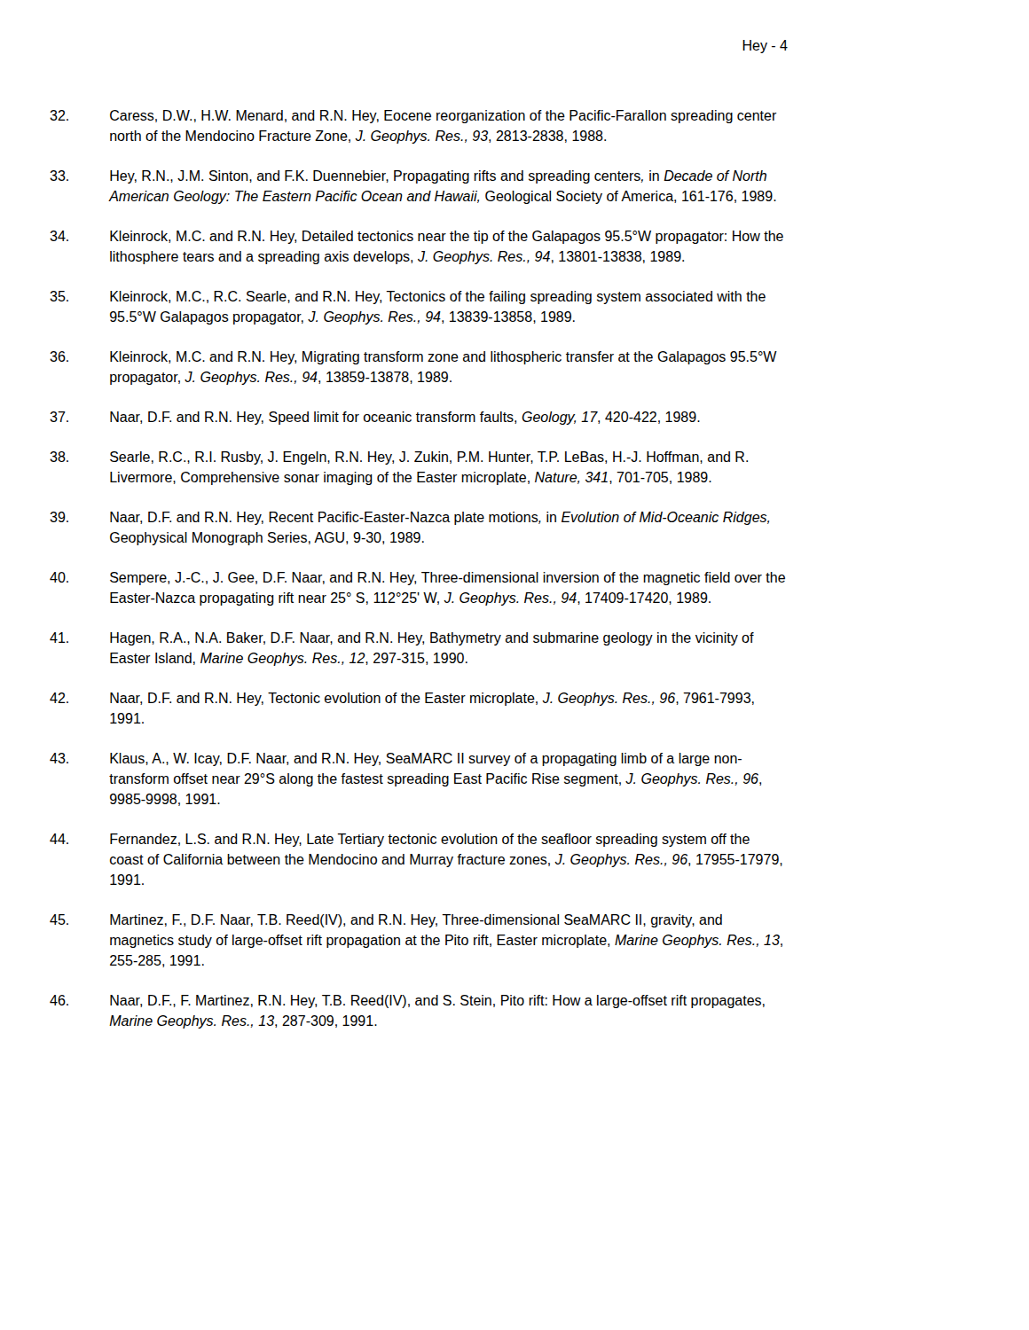Hey - 4
32. Caress, D.W., H.W. Menard, and R.N. Hey, Eocene reorganization of the Pacific-Farallon spreading center north of the Mendocino Fracture Zone, J. Geophys. Res., 93, 2813-2838, 1988.
33. Hey, R.N., J.M. Sinton, and F.K. Duennebier, Propagating rifts and spreading centers, in Decade of North American Geology: The Eastern Pacific Ocean and Hawaii, Geological Society of America, 161-176, 1989.
34. Kleinrock, M.C. and R.N. Hey, Detailed tectonics near the tip of the Galapagos 95.5°W propagator: How the lithosphere tears and a spreading axis develops, J. Geophys. Res., 94, 13801-13838, 1989.
35. Kleinrock, M.C., R.C. Searle, and R.N. Hey, Tectonics of the failing spreading system associated with the 95.5°W Galapagos propagator, J. Geophys. Res., 94, 13839-13858, 1989.
36. Kleinrock, M.C. and R.N. Hey, Migrating transform zone and lithospheric transfer at the Galapagos 95.5°W propagator, J. Geophys. Res., 94, 13859-13878, 1989.
37. Naar, D.F. and R.N. Hey, Speed limit for oceanic transform faults, Geology, 17, 420-422, 1989.
38. Searle, R.C., R.I. Rusby, J. Engeln, R.N. Hey, J. Zukin, P.M. Hunter, T.P. LeBas, H.-J. Hoffman, and R. Livermore, Comprehensive sonar imaging of the Easter microplate, Nature, 341, 701-705, 1989.
39. Naar, D.F. and R.N. Hey, Recent Pacific-Easter-Nazca plate motions, in Evolution of Mid-Oceanic Ridges, Geophysical Monograph Series, AGU, 9-30, 1989.
40. Sempere, J.-C., J. Gee, D.F. Naar, and R.N. Hey, Three-dimensional inversion of the magnetic field over the Easter-Nazca propagating rift near 25° S, 112°25' W, J. Geophys. Res., 94, 17409-17420, 1989.
41. Hagen, R.A., N.A. Baker, D.F. Naar, and R.N. Hey, Bathymetry and submarine geology in the vicinity of Easter Island, Marine Geophys. Res., 12, 297-315, 1990.
42. Naar, D.F. and R.N. Hey, Tectonic evolution of the Easter microplate, J. Geophys. Res., 96, 7961-7993, 1991.
43. Klaus, A., W. Icay, D.F. Naar, and R.N. Hey, SeaMARC II survey of a propagating limb of a large non-transform offset near 29°S along the fastest spreading East Pacific Rise segment, J. Geophys. Res., 96, 9985-9998, 1991.
44. Fernandez, L.S. and R.N. Hey, Late Tertiary tectonic evolution of the seafloor spreading system off the coast of California between the Mendocino and Murray fracture zones, J. Geophys. Res., 96, 17955-17979, 1991.
45. Martinez, F., D.F. Naar, T.B. Reed(IV), and R.N. Hey, Three-dimensional SeaMARC II, gravity, and magnetics study of large-offset rift propagation at the Pito rift, Easter microplate, Marine Geophys. Res., 13, 255-285, 1991.
46. Naar, D.F., F. Martinez, R.N. Hey, T.B. Reed(IV), and S. Stein, Pito rift: How a large-offset rift propagates, Marine Geophys. Res., 13, 287-309, 1991.